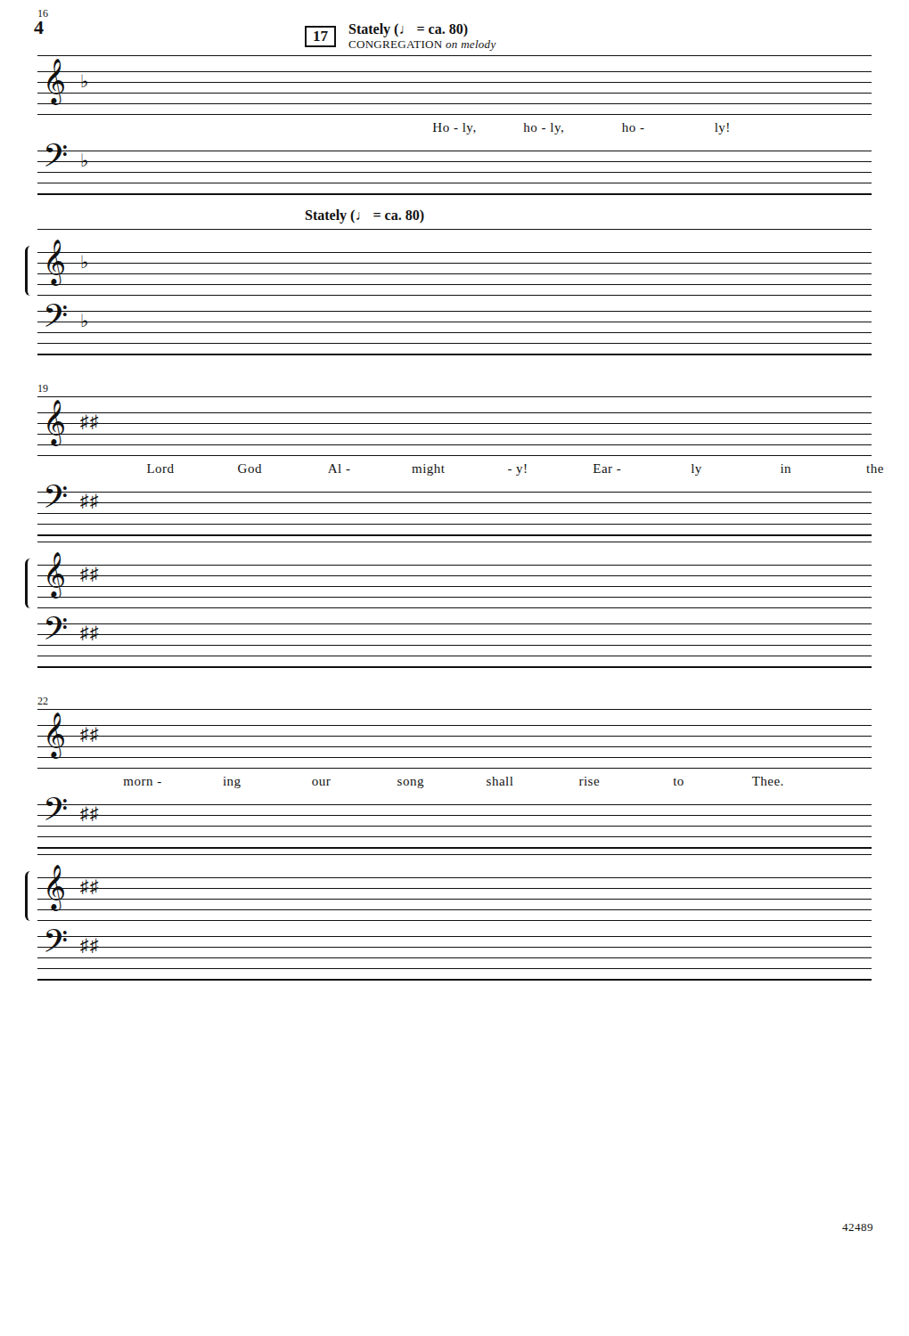4
16
17 Stately (♩ = ca. 80) CONGREGATION on melody
𝄞 ♭
Ho - ly, ho - ly, ho - ly!
𝄢 ♭
Stately (♩ = ca. 80)
𝄞 ♭
𝄢 ♭
19
𝄞 ♯♯
Lord God Al - might - y! Ear - ly in the
𝄢 ♯♯
𝄞 ♯♯
𝄢 ♯♯
22
𝄞 ♯♯
morn - ing our song shall rise to Thee.
𝄢 ♯♯
𝄞 ♯♯
𝄢 ♯♯
42489
Preview only. Legal use requires purchase. Page 4 of a choral arrangement of "Holy, Holy, Holy," with congregation singing the melody beginning at rehearsal 17, marked Stately, quarter note equals about 80. Vocal parts with piano accompaniment.